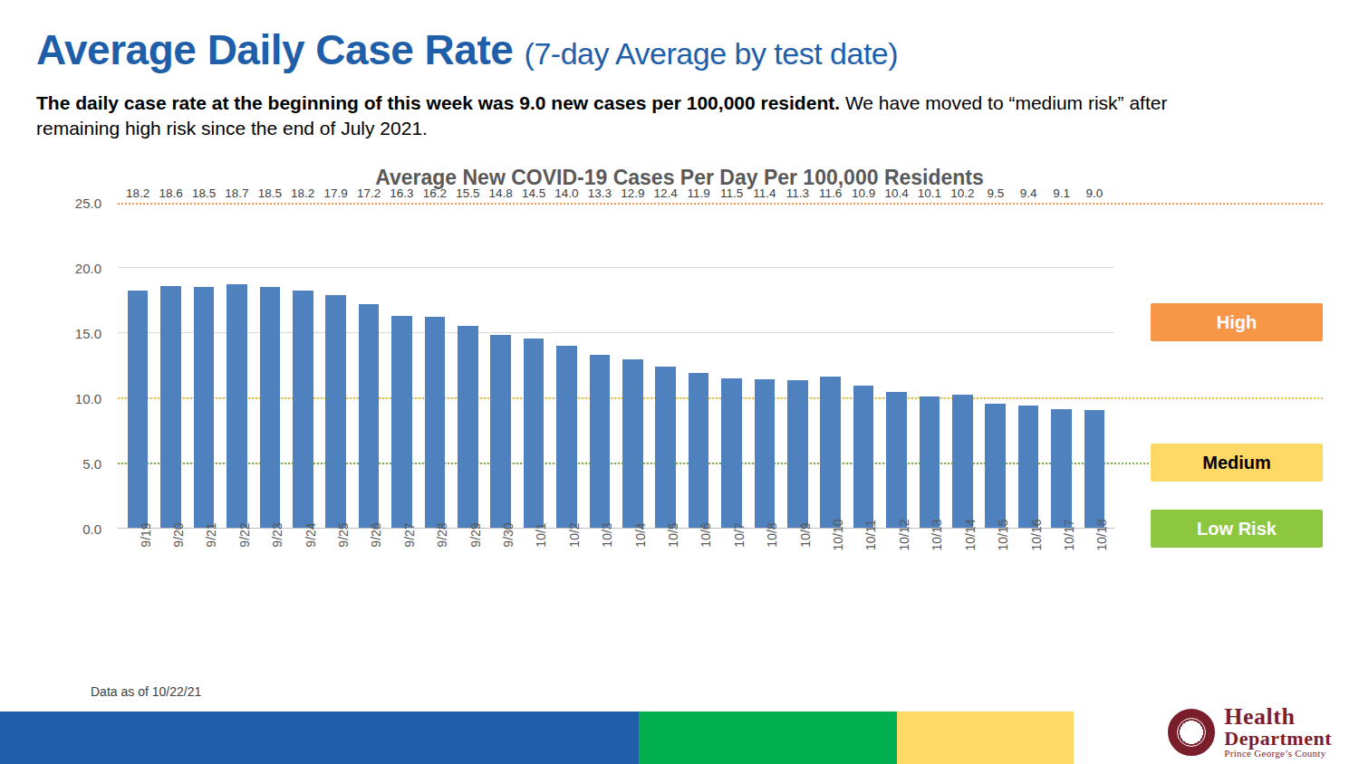Average Daily Case Rate (7-day Average by test date)
The daily case rate at the beginning of this week was 9.0 new cases per 100,000 resident. We have moved to “medium risk” after remaining high risk since the end of July 2021.
Average New COVID-19 Cases Per Day Per 100,000 Residents
25.0 20.0 15.0 10.0 5.0 0.0
18.2
9/19
18.6
9/20
18.5
9/21
18.7
9/22
18.5
9/23
18.2
9/24
17.9
9/25
17.2
9/26
16.3
9/27
16.2
9/28
15.5
9/29
14.8
9/30
14.5
10/1
14.0
10/2
13.3
10/3
12.9
10/4
12.4
10/5
11.9
10/6
11.5
10/7
11.4
10/8
11.3
10/9
11.6
10/10
10.9
10/11
10.4
10/12
10.1
10/13
10.2
10/14
9.5
10/15
9.4
10/16
9.1
10/17
9.0
10/18
High
Medium
Low Risk
Data as of 10/22/21
Health
Department
Prince George’s County